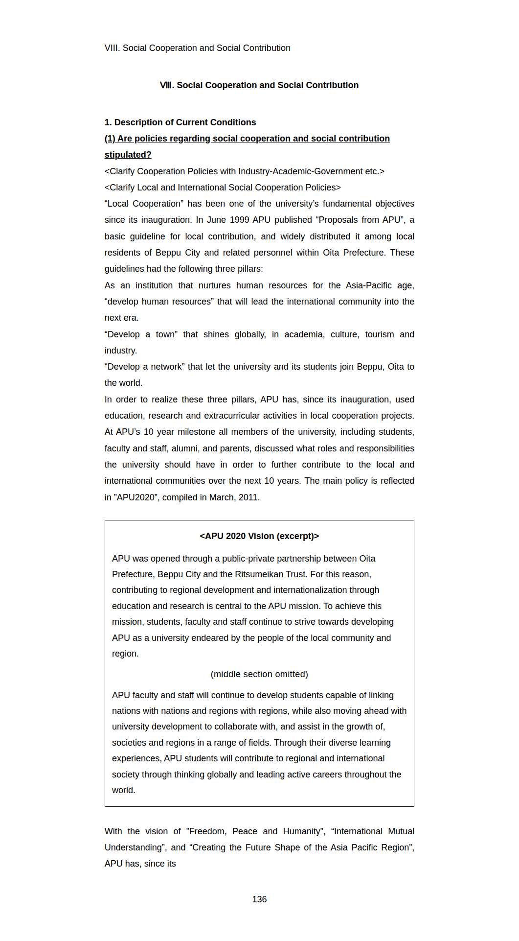VIII. Social Cooperation and Social Contribution
Ⅷ. Social Cooperation and Social Contribution
1. Description of Current Conditions
(1) Are policies regarding social cooperation and social contribution stipulated?
<Clarify Cooperation Policies with Industry-Academic-Government etc.>
<Clarify Local and International Social Cooperation Policies>
“Local Cooperation” has been one of the university’s fundamental objectives since its inauguration. In June 1999 APU published “Proposals from APU”, a basic guideline for local contribution, and widely distributed it among local residents of Beppu City and related personnel within Oita Prefecture. These guidelines had the following three pillars:
As an institution that nurtures human resources for the Asia-Pacific age, “develop human resources” that will lead the international community into the next era.
“Develop a town” that shines globally, in academia, culture, tourism and industry.
“Develop a network” that let the university and its students join Beppu, Oita to the world.
In order to realize these three pillars, APU has, since its inauguration, used education, research and extracurricular activities in local cooperation projects. At APU’s 10 year milestone all members of the university, including students, faculty and staff, alumni, and parents, discussed what roles and responsibilities the university should have in order to further contribute to the local and international communities over the next 10 years. The main policy is reflected in ”APU2020”, compiled in March, 2011.
<APU 2020 Vision (excerpt)>
APU was opened through a public-private partnership between Oita Prefecture, Beppu City and the Ritsumeikan Trust. For this reason, contributing to regional development and internationalization through education and research is central to the APU mission. To achieve this mission, students, faculty and staff continue to strive towards developing APU as a university endeared by the people of the local community and region.
(middle section omitted)
APU faculty and staff will continue to develop students capable of linking nations with nations and regions with regions, while also moving ahead with university development to collaborate with, and assist in the growth of, societies and regions in a range of fields. Through their diverse learning experiences, APU students will contribute to regional and international society through thinking globally and leading active careers throughout the world.
With the vision of ”Freedom, Peace and Humanity”, “International Mutual Understanding”, and “Creating the Future Shape of the Asia Pacific Region”, APU has, since its
136